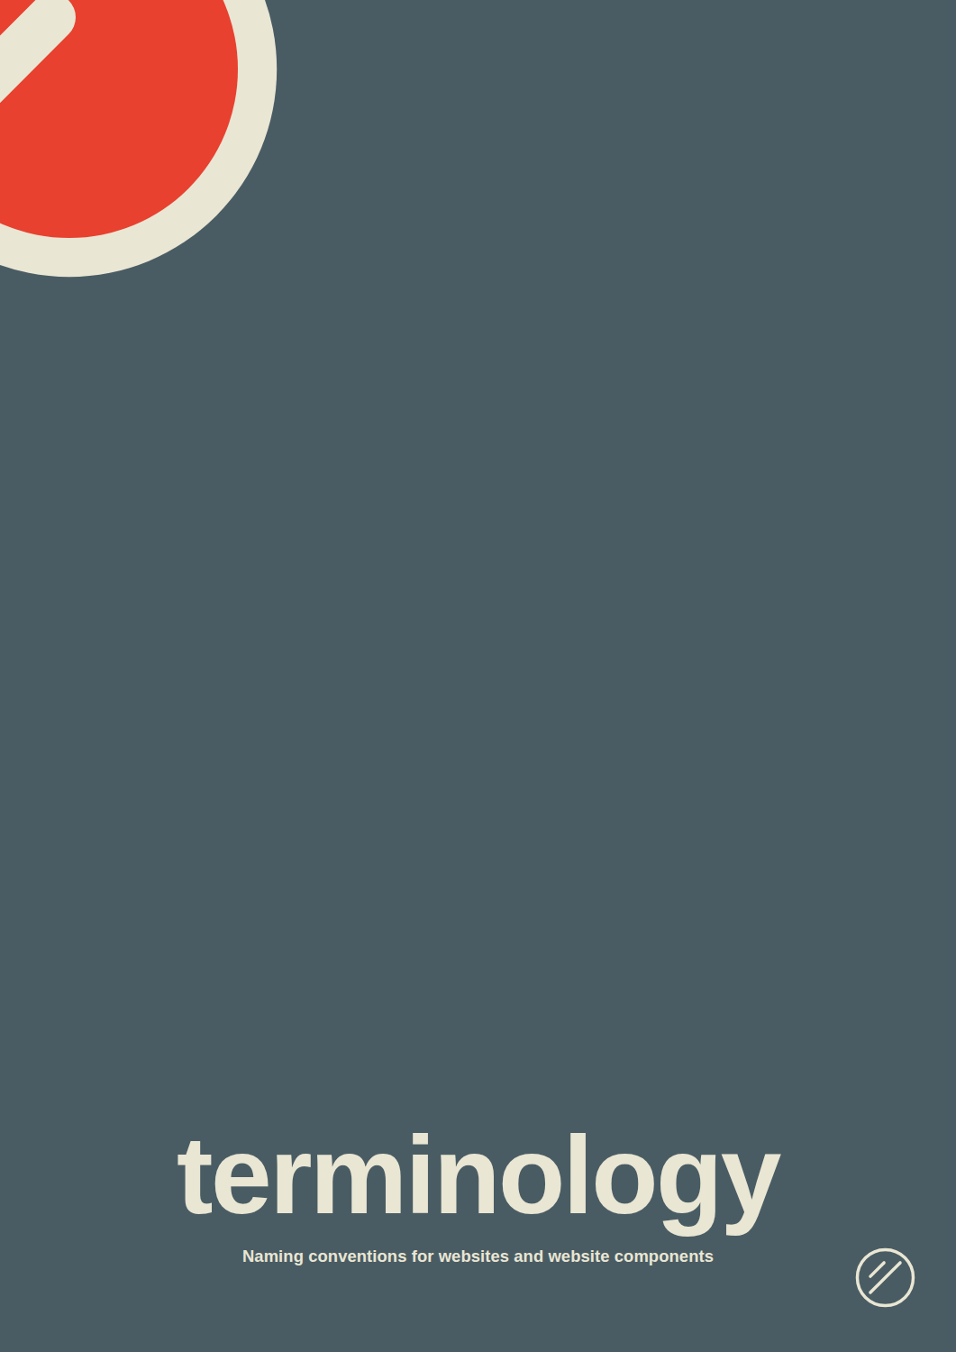terminology
Naming conventions for websites and website components
Logo